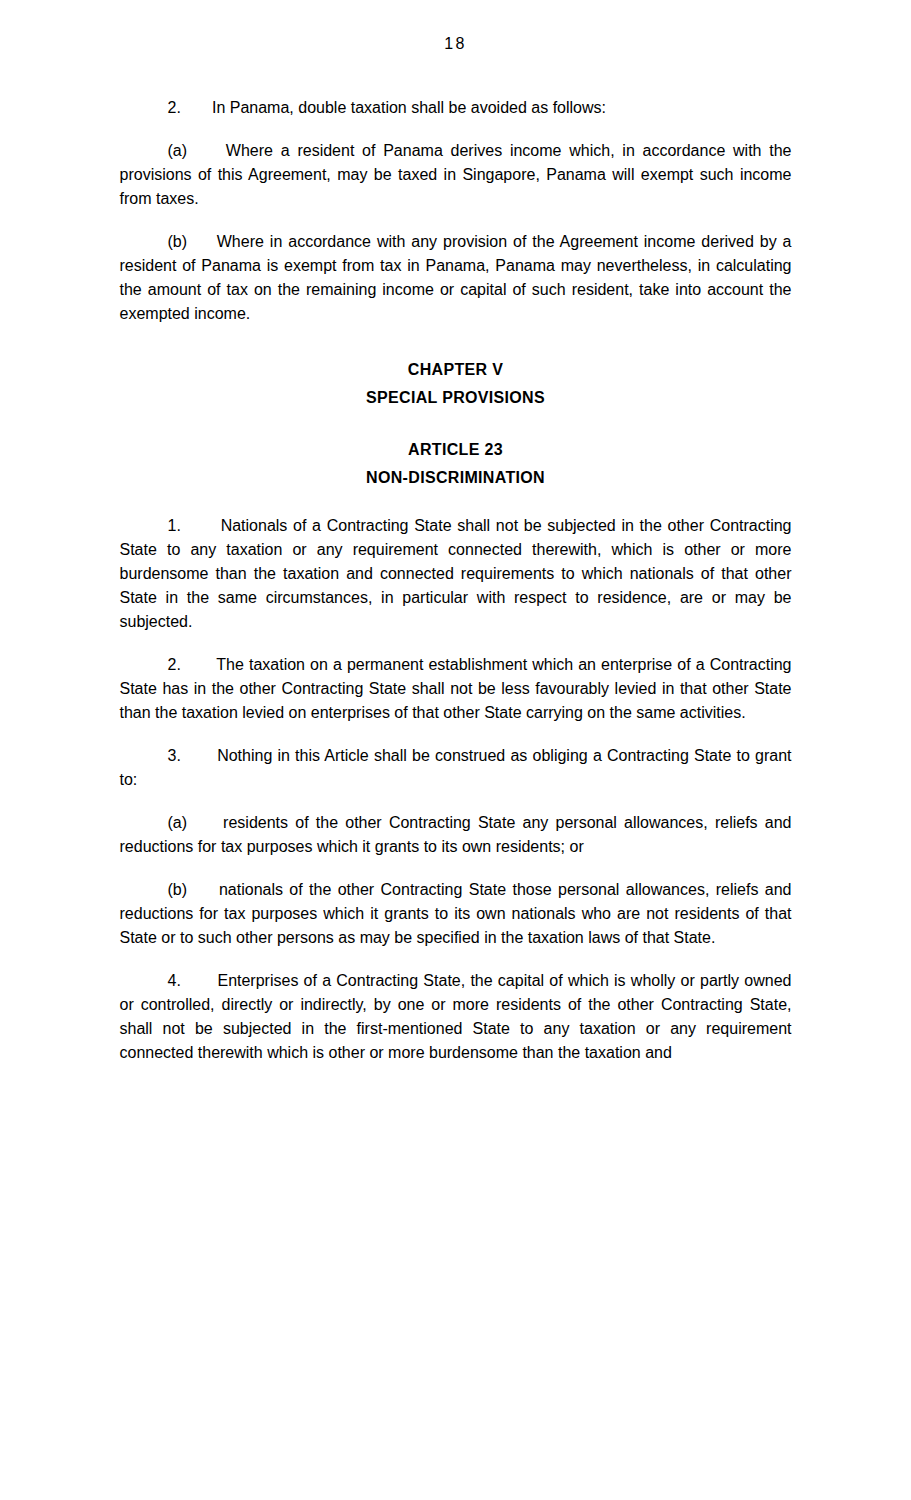18
2. In Panama, double taxation shall be avoided as follows:
(a) Where a resident of Panama derives income which, in accordance with the provisions of this Agreement, may be taxed in Singapore, Panama will exempt such income from taxes.
(b) Where in accordance with any provision of the Agreement income derived by a resident of Panama is exempt from tax in Panama, Panama may nevertheless, in calculating the amount of tax on the remaining income or capital of such resident, take into account the exempted income.
CHAPTER V
SPECIAL PROVISIONS
ARTICLE 23
NON-DISCRIMINATION
1. Nationals of a Contracting State shall not be subjected in the other Contracting State to any taxation or any requirement connected therewith, which is other or more burdensome than the taxation and connected requirements to which nationals of that other State in the same circumstances, in particular with respect to residence, are or may be subjected.
2. The taxation on a permanent establishment which an enterprise of a Contracting State has in the other Contracting State shall not be less favourably levied in that other State than the taxation levied on enterprises of that other State carrying on the same activities.
3. Nothing in this Article shall be construed as obliging a Contracting State to grant to:
(a) residents of the other Contracting State any personal allowances, reliefs and reductions for tax purposes which it grants to its own residents; or
(b) nationals of the other Contracting State those personal allowances, reliefs and reductions for tax purposes which it grants to its own nationals who are not residents of that State or to such other persons as may be specified in the taxation laws of that State.
4. Enterprises of a Contracting State, the capital of which is wholly or partly owned or controlled, directly or indirectly, by one or more residents of the other Contracting State, shall not be subjected in the first-mentioned State to any taxation or any requirement connected therewith which is other or more burdensome than the taxation and